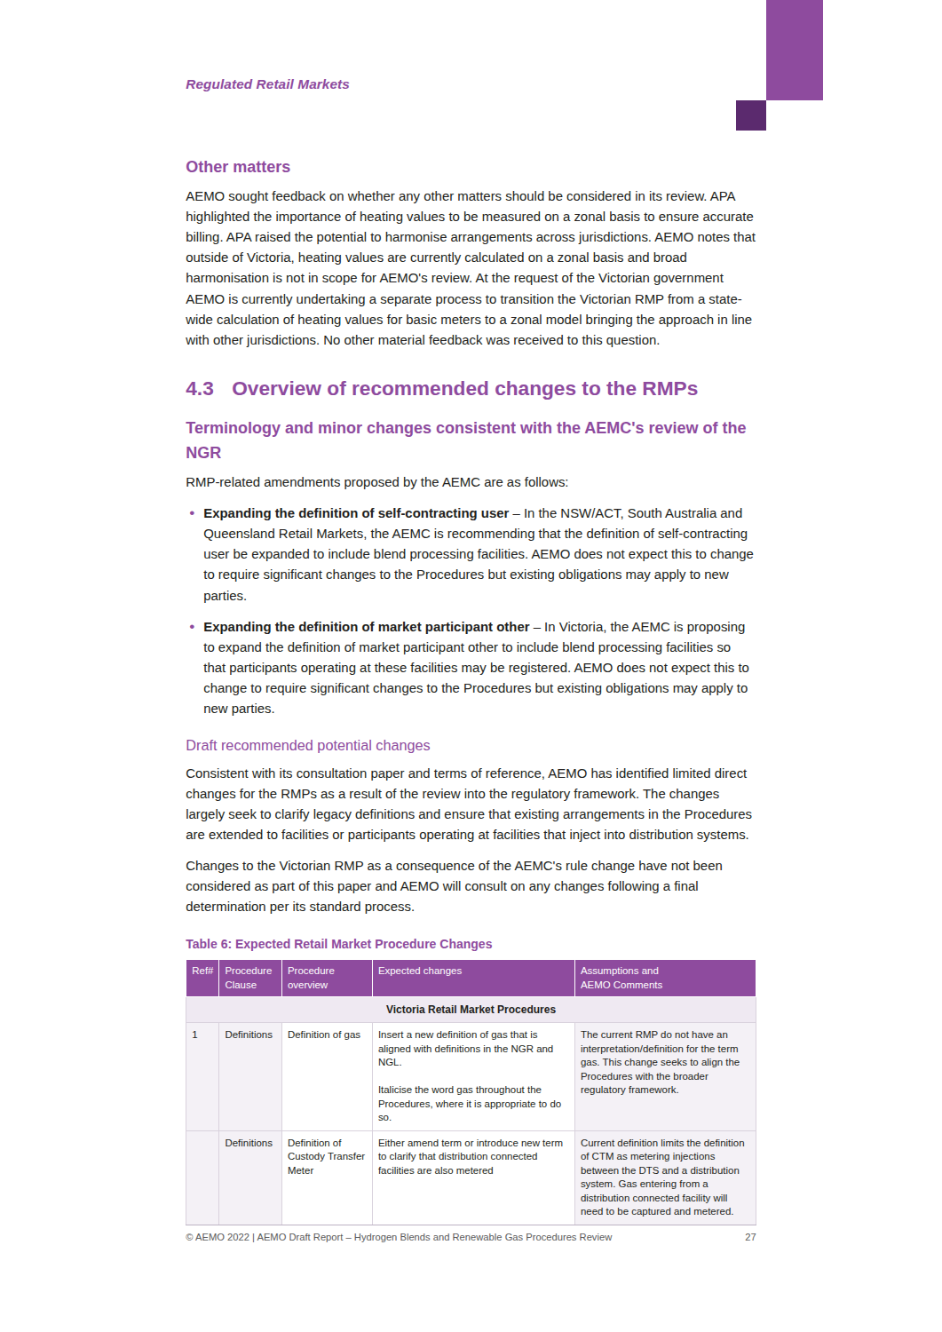Regulated Retail Markets
Other matters
AEMO sought feedback on whether any other matters should be considered in its review. APA highlighted the importance of heating values to be measured on a zonal basis to ensure accurate billing. APA raised the potential to harmonise arrangements across jurisdictions. AEMO notes that outside of Victoria, heating values are currently calculated on a zonal basis and broad harmonisation is not in scope for AEMO's review. At the request of the Victorian government AEMO is currently undertaking a separate process to transition the Victorian RMP from a state-wide calculation of heating values for basic meters to a zonal model bringing the approach in line with other jurisdictions. No other material feedback was received to this question.
4.3 Overview of recommended changes to the RMPs
Terminology and minor changes consistent with the AEMC's review of the NGR
RMP-related amendments proposed by the AEMC are as follows:
Expanding the definition of self-contracting user – In the NSW/ACT, South Australia and Queensland Retail Markets, the AEMC is recommending that the definition of self-contracting user be expanded to include blend processing facilities. AEMO does not expect this to change to require significant changes to the Procedures but existing obligations may apply to new parties.
Expanding the definition of market participant other – In Victoria, the AEMC is proposing to expand the definition of market participant other to include blend processing facilities so that participants operating at these facilities may be registered. AEMO does not expect this to change to require significant changes to the Procedures but existing obligations may apply to new parties.
Draft recommended potential changes
Consistent with its consultation paper and terms of reference, AEMO has identified limited direct changes for the RMPs as a result of the review into the regulatory framework. The changes largely seek to clarify legacy definitions and ensure that existing arrangements in the Procedures are extended to facilities or participants operating at facilities that inject into distribution systems.
Changes to the Victorian RMP as a consequence of the AEMC's rule change have not been considered as part of this paper and AEMO will consult on any changes following a final determination per its standard process.
Table 6: Expected Retail Market Procedure Changes
| Ref# | Procedure Clause | Procedure overview | Expected changes | Assumptions and AEMO Comments |
| --- | --- | --- | --- | --- |
| Victoria Retail Market Procedures |
| 1 | Definitions | Definition of gas | Insert a new definition of gas that is aligned with definitions in the NGR and NGL. Italicise the word gas throughout the Procedures, where it is appropriate to do so. | The current RMP do not have an interpretation/definition for the term gas. This change seeks to align the Procedures with the broader regulatory framework. |
| | Definitions | Definition of Custody Transfer Meter | Either amend term or introduce new term to clarify that distribution connected facilities are also metered | Current definition limits the definition of CTM as metering injections between the DTS and a distribution system. Gas entering from a distribution connected facility will need to be captured and metered. |
© AEMO 2022 | AEMO Draft Report – Hydrogen Blends and Renewable Gas Procedures Review 27